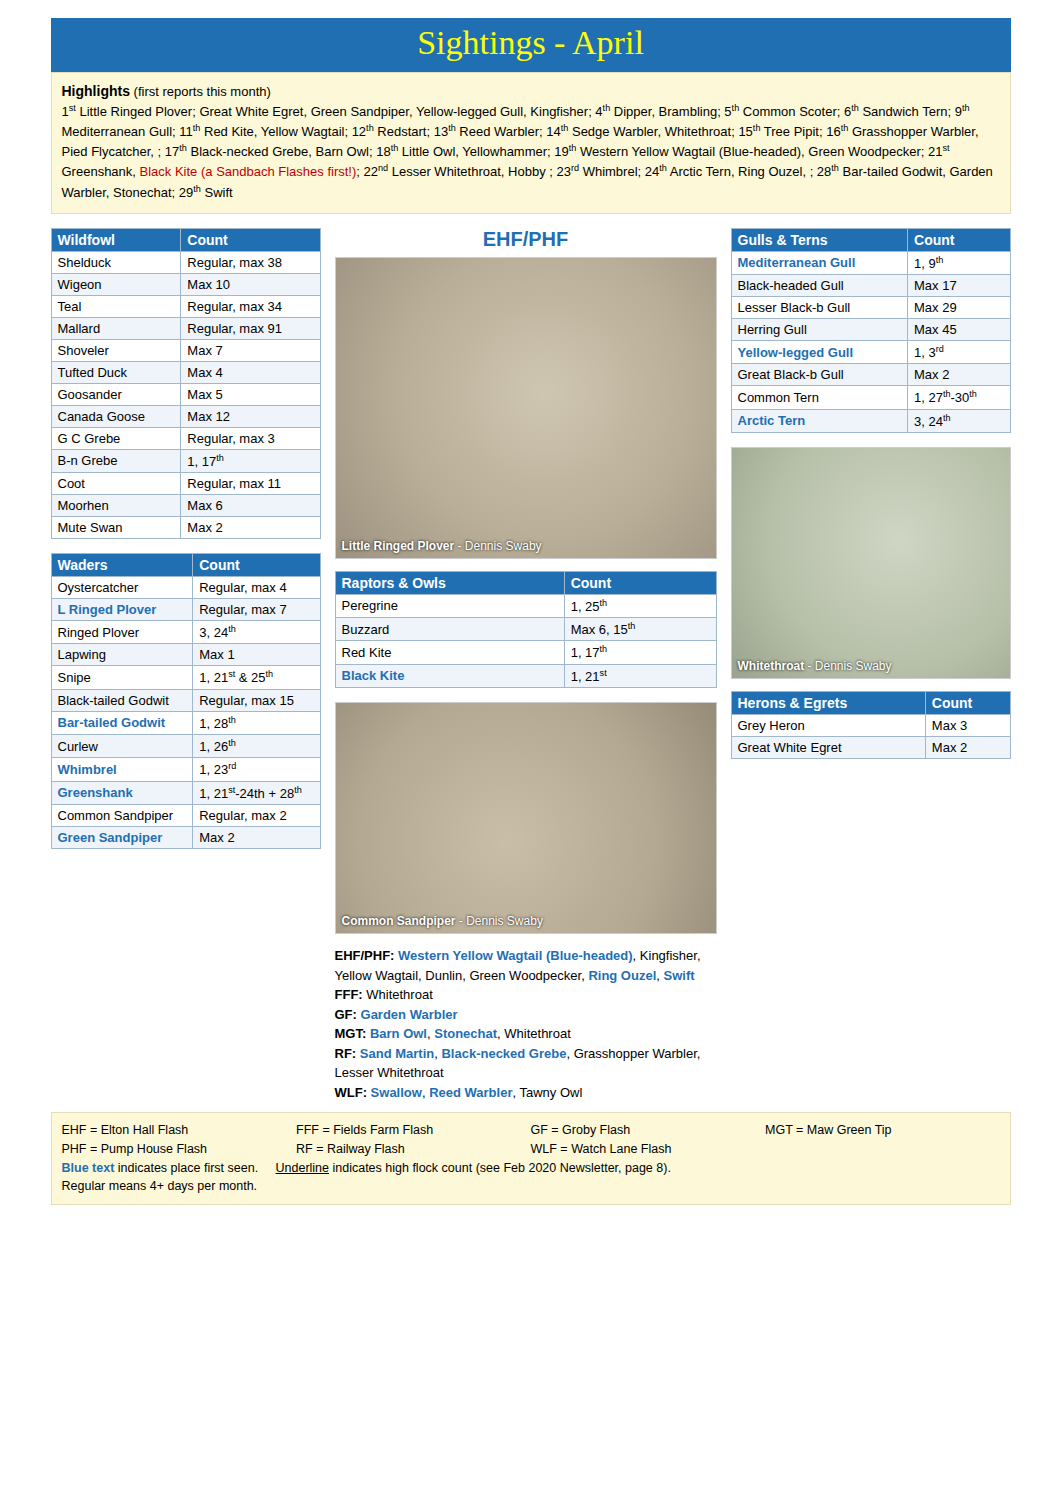Sightings - April
Highlights
(first reports this month)
1st Little Ringed Plover; Great White Egret, Green Sandpiper, Yellow-legged Gull, Kingfisher; 4th Dipper, Brambling; 5th Common Scoter; 6th Sandwich Tern; 9th Mediterranean Gull; 11th Red Kite, Yellow Wagtail; 12th Redstart; 13th Reed Warbler; 14th Sedge Warbler, Whitethroat; 15th Tree Pipit; 16th Grasshopper Warbler, Pied Flycatcher, ; 17th Black-necked Grebe, Barn Owl; 18th Little Owl, Yellowhammer; 19th Western Yellow Wagtail (Blue-headed), Green Woodpecker; 21st Greenshank, Black Kite (a Sandbach Flashes first!); 22nd Lesser Whitethroat, Hobby ; 23rd Whimbrel; 24th Arctic Tern, Ring Ouzel, ; 28th Bar-tailed Godwit, Garden Warbler, Stonechat; 29th Swift
| Wildfowl | Count |
| --- | --- |
| Shelduck | Regular, max 38 |
| Wigeon | Max 10 |
| Teal | Regular, max 34 |
| Mallard | Regular, max 91 |
| Shoveler | Max 7 |
| Tufted Duck | Max 4 |
| Goosander | Max 5 |
| Canada Goose | Max 12 |
| G C Grebe | Regular, max 3 |
| B-n Grebe | 1, 17 th |
| Coot | Regular, max 11 |
| Moorhen | Max 6 |
| Mute Swan | Max 2 |
| Waders | Count |
| --- | --- |
| Oystercatcher | Regular, max 4 |
| L Ringed Plover | Regular, max 7 |
| Ringed Plover | 3, 24 th |
| Lapwing | Max 1 |
| Snipe | 1, 21 st & 25 th |
| Black-tailed Godwit | Regular, max 15 |
| Bar-tailed Godwit | 1, 28 th |
| Curlew | 1, 26 th |
| Whimbrel | 1, 23 rd |
| Greenshank | 1, 21 st -24th + 28 th |
| Common Sandpiper | Regular, max 2 |
| Green Sandpiper | Max 2 |
EHF/PHF
Little Ringed Plover - Dennis Swaby
| Raptors & Owls | Count |
| --- | --- |
| Peregrine | 1, 25 th |
| Buzzard | Max 6, 15 th |
| Red Kite | 1, 17 th |
| Black Kite | 1, 21 st |
Common Sandpiper - Dennis Swaby
EHF/PHF: Western Yellow Wagtail (Blue-headed), Kingfisher, Yellow Wagtail, Dunlin, Green Woodpecker, Ring Ouzel, Swift
FFF: Whitethroat
GF: Garden Warbler
MGT: Barn Owl, Stonechat, Whitethroat
RF: Sand Martin, Black-necked Grebe, Grasshopper Warbler, Lesser Whitethroat
WLF: Swallow, Reed Warbler, Tawny Owl
| Gulls & Terns | Count |
| --- | --- |
| Mediterranean Gull | 1, 9 th |
| Black-headed Gull | Max 17 |
| Lesser Black-b Gull | Max 29 |
| Herring Gull | Max 45 |
| Yellow-legged Gull | 1, 3 rd |
| Great Black-b Gull | Max 2 |
| Common Tern | 1, 27 th -30 th |
| Arctic Tern | 3, 24 th |
Whitethroat - Dennis Swaby
| Herons & Egrets | Count |
| --- | --- |
| Grey Heron | Max 3 |
| Great White Egret | Max 2 |
EHF = Elton Hall Flash
FFF = Fields Farm Flash
GF = Groby Flash
MGT = Maw Green Tip
PHF = Pump House Flash
RF = Railway Flash
WLF = Watch Lane Flash
Blue text indicates place first seen. Underline indicates high flock count (see Feb 2020 Newsletter, page 8).
Regular means 4+ days per month.